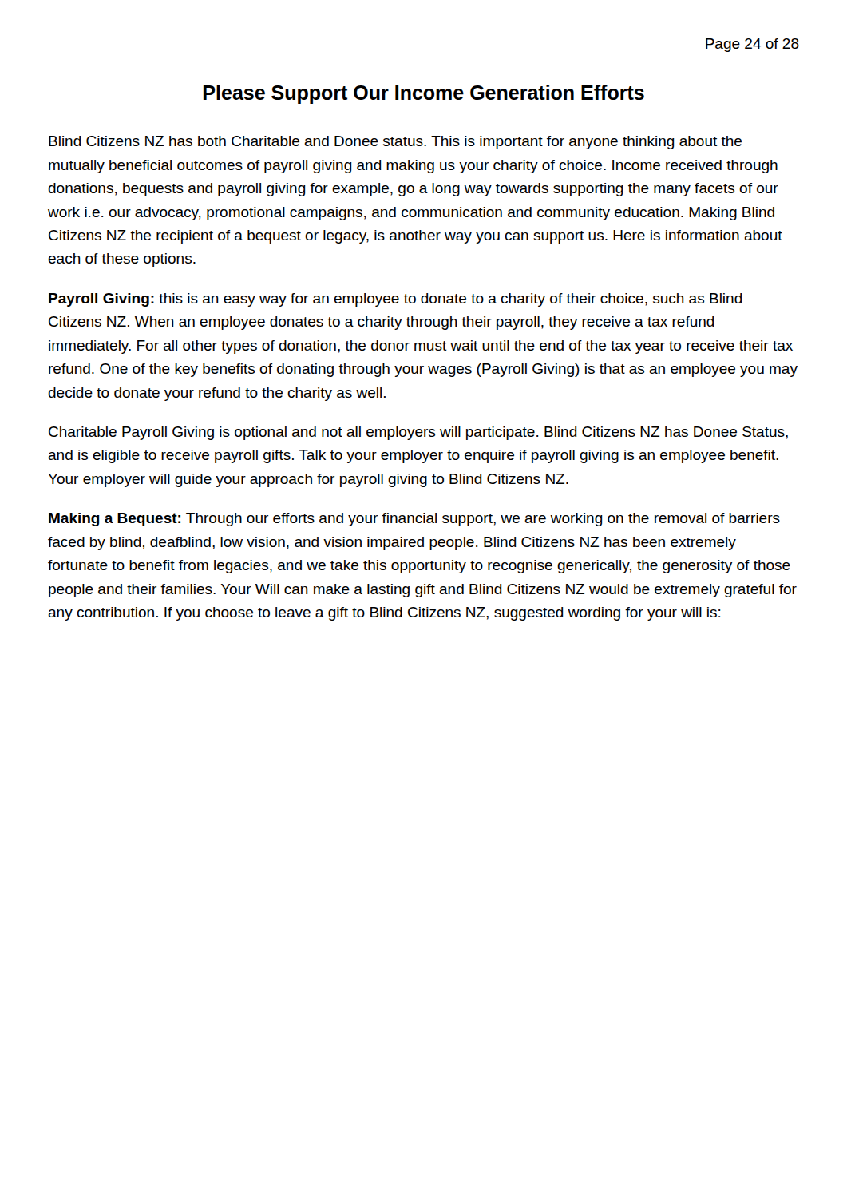Page 24 of 28
Please Support Our Income Generation Efforts
Blind Citizens NZ has both Charitable and Donee status. This is important for anyone thinking about the mutually beneficial outcomes of payroll giving and making us your charity of choice. Income received through donations, bequests and payroll giving for example, go a long way towards supporting the many facets of our work i.e. our advocacy, promotional campaigns, and communication and community education. Making Blind Citizens NZ the recipient of a bequest or legacy, is another way you can support us. Here is information about each of these options.
Payroll Giving: this is an easy way for an employee to donate to a charity of their choice, such as Blind Citizens NZ. When an employee donates to a charity through their payroll, they receive a tax refund immediately. For all other types of donation, the donor must wait until the end of the tax year to receive their tax refund. One of the key benefits of donating through your wages (Payroll Giving) is that as an employee you may decide to donate your refund to the charity as well.
Charitable Payroll Giving is optional and not all employers will participate. Blind Citizens NZ has Donee Status, and is eligible to receive payroll gifts. Talk to your employer to enquire if payroll giving is an employee benefit. Your employer will guide your approach for payroll giving to Blind Citizens NZ.
Making a Bequest: Through our efforts and your financial support, we are working on the removal of barriers faced by blind, deafblind, low vision, and vision impaired people. Blind Citizens NZ has been extremely fortunate to benefit from legacies, and we take this opportunity to recognise generically, the generosity of those people and their families. Your Will can make a lasting gift and Blind Citizens NZ would be extremely grateful for any contribution. If you choose to leave a gift to Blind Citizens NZ, suggested wording for your will is: